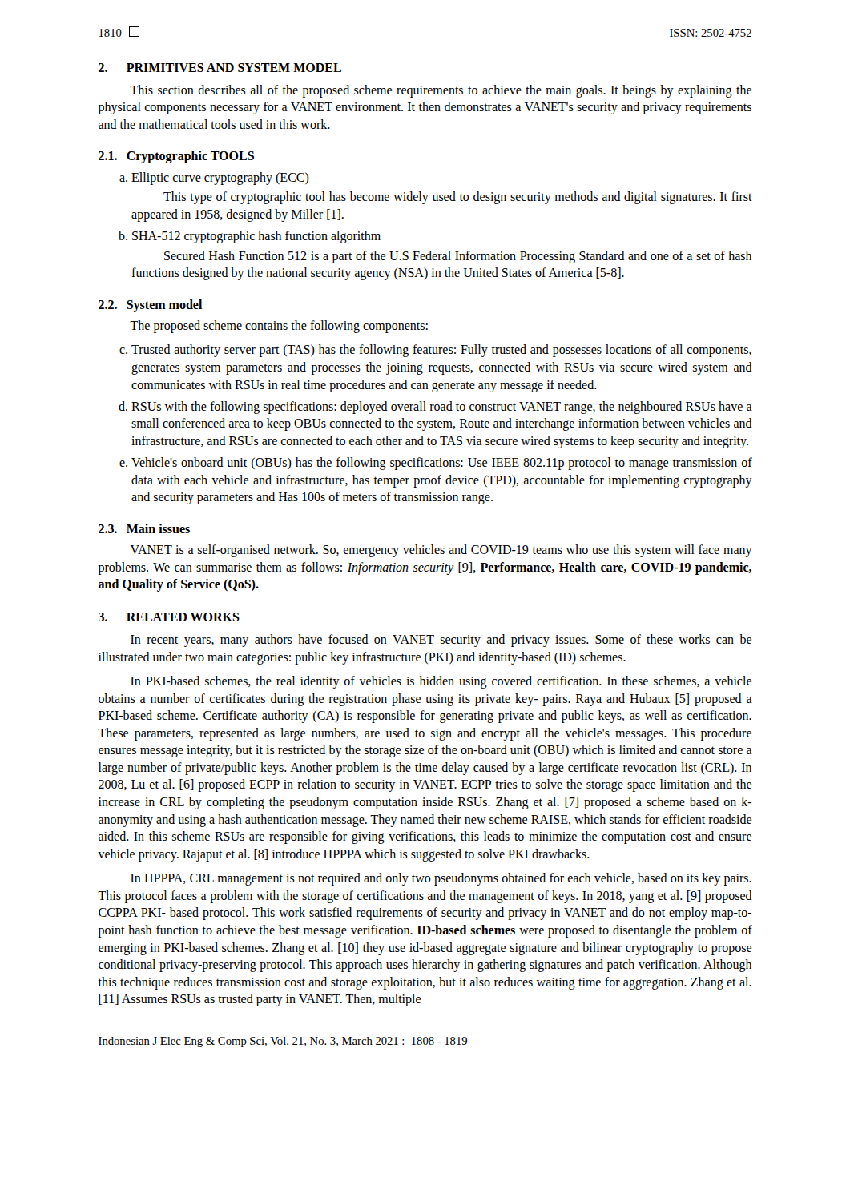1810
ISSN: 2502-4752
2. PRIMITIVES AND SYSTEM MODEL
This section describes all of the proposed scheme requirements to achieve the main goals. It beings by explaining the physical components necessary for a VANET environment. It then demonstrates a VANET's security and privacy requirements and the mathematical tools used in this work.
2.1. Cryptographic TOOLS
Elliptic curve cryptography (ECC)
This type of cryptographic tool has become widely used to design security methods and digital signatures. It first appeared in 1958, designed by Miller [1].
SHA-512 cryptographic hash function algorithm
Secured Hash Function 512 is a part of the U.S Federal Information Processing Standard and one of a set of hash functions designed by the national security agency (NSA) in the United States of America [5-8].
2.2. System model
The proposed scheme contains the following components:
Trusted authority server part (TAS) has the following features: Fully trusted and possesses locations of all components, generates system parameters and processes the joining requests, connected with RSUs via secure wired system and communicates with RSUs in real time procedures and can generate any message if needed.
RSUs with the following specifications: deployed overall road to construct VANET range, the neighboured RSUs have a small conferenced area to keep OBUs connected to the system, Route and interchange information between vehicles and infrastructure, and RSUs are connected to each other and to TAS via secure wired systems to keep security and integrity.
Vehicle's onboard unit (OBUs) has the following specifications: Use IEEE 802.11p protocol to manage transmission of data with each vehicle and infrastructure, has temper proof device (TPD), accountable for implementing cryptography and security parameters and Has 100s of meters of transmission range.
2.3. Main issues
VANET is a self-organised network. So, emergency vehicles and COVID-19 teams who use this system will face many problems. We can summarise them as follows: Information security [9], Performance, Health care, COVID-19 pandemic, and Quality of Service (QoS).
3. RELATED WORKS
In recent years, many authors have focused on VANET security and privacy issues. Some of these works can be illustrated under two main categories: public key infrastructure (PKI) and identity-based (ID) schemes.
In PKI-based schemes, the real identity of vehicles is hidden using covered certification. In these schemes, a vehicle obtains a number of certificates during the registration phase using its private key- pairs. Raya and Hubaux [5] proposed a PKI-based scheme. Certificate authority (CA) is responsible for generating private and public keys, as well as certification. These parameters, represented as large numbers, are used to sign and encrypt all the vehicle's messages. This procedure ensures message integrity, but it is restricted by the storage size of the on-board unit (OBU) which is limited and cannot store a large number of private/public keys. Another problem is the time delay caused by a large certificate revocation list (CRL). In 2008, Lu et al. [6] proposed ECPP in relation to security in VANET. ECPP tries to solve the storage space limitation and the increase in CRL by completing the pseudonym computation inside RSUs. Zhang et al. [7] proposed a scheme based on k-anonymity and using a hash authentication message. They named their new scheme RAISE, which stands for efficient roadside aided. In this scheme RSUs are responsible for giving verifications, this leads to minimize the computation cost and ensure vehicle privacy. Rajaput et al. [8] introduce HPPPA which is suggested to solve PKI drawbacks.
In HPPPA, CRL management is not required and only two pseudonyms obtained for each vehicle, based on its key pairs. This protocol faces a problem with the storage of certifications and the management of keys. In 2018, yang et al. [9] proposed CCPPA PKI- based protocol. This work satisfied requirements of security and privacy in VANET and do not employ map-to-point hash function to achieve the best message verification. ID-based schemes were proposed to disentangle the problem of emerging in PKI-based schemes. Zhang et al. [10] they use id-based aggregate signature and bilinear cryptography to propose conditional privacy-preserving protocol. This approach uses hierarchy in gathering signatures and patch verification. Although this technique reduces transmission cost and storage exploitation, but it also reduces waiting time for aggregation. Zhang et al. [11] Assumes RSUs as trusted party in VANET. Then, multiple
Indonesian J Elec Eng & Comp Sci, Vol. 21, No. 3, March 2021 : 1808 - 1819